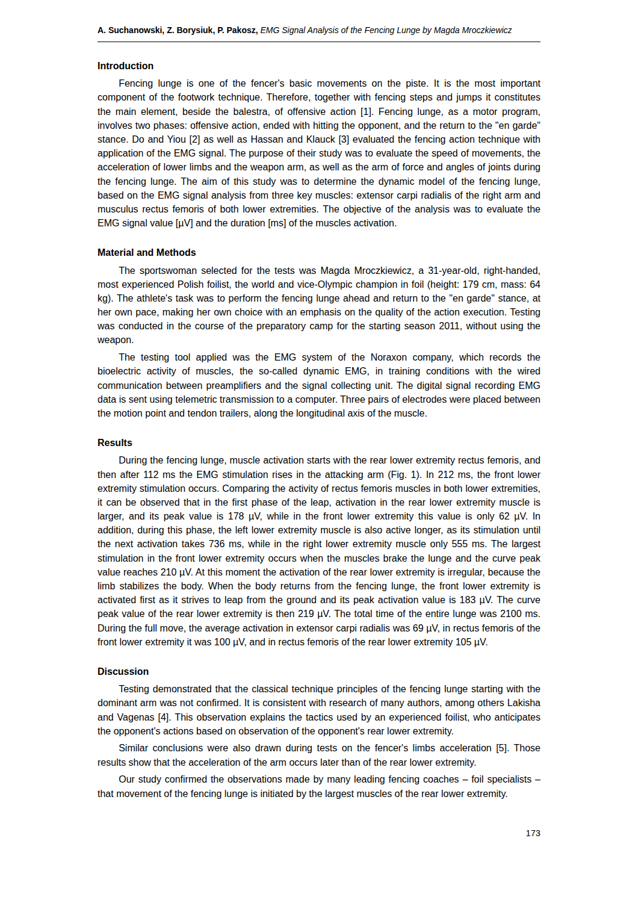A. Suchanowski, Z. Borysiuk, P. Pakosz, EMG Signal Analysis of the Fencing Lunge by Magda Mroczkiewicz
Introduction
Fencing lunge is one of the fencer's basic movements on the piste. It is the most important component of the footwork technique. Therefore, together with fencing steps and jumps it constitutes the main element, beside the balestra, of offensive action [1]. Fencing lunge, as a motor program, involves two phases: offensive action, ended with hitting the opponent, and the return to the "en garde" stance. Do and Yiou [2] as well as Hassan and Klauck [3] evaluated the fencing action technique with application of the EMG signal. The purpose of their study was to evaluate the speed of movements, the acceleration of lower limbs and the weapon arm, as well as the arm of force and angles of joints during the fencing lunge. The aim of this study was to determine the dynamic model of the fencing lunge, based on the EMG signal analysis from three key muscles: extensor carpi radialis of the right arm and musculus rectus femoris of both lower extremities. The objective of the analysis was to evaluate the EMG signal value [µV] and the duration [ms] of the muscles activation.
Material and Methods
The sportswoman selected for the tests was Magda Mroczkiewicz, a 31-year-old, right-handed, most experienced Polish foilist, the world and vice-Olympic champion in foil (height: 179 cm, mass: 64 kg). The athlete's task was to perform the fencing lunge ahead and return to the "en garde" stance, at her own pace, making her own choice with an emphasis on the quality of the action execution. Testing was conducted in the course of the preparatory camp for the starting season 2011, without using the weapon.
The testing tool applied was the EMG system of the Noraxon company, which records the bioelectric activity of muscles, the so-called dynamic EMG, in training conditions with the wired communication between preamplifiers and the signal collecting unit. The digital signal recording EMG data is sent using telemetric transmission to a computer. Three pairs of electrodes were placed between the motion point and tendon trailers, along the longitudinal axis of the muscle.
Results
During the fencing lunge, muscle activation starts with the rear lower extremity rectus femoris, and then after 112 ms the EMG stimulation rises in the attacking arm (Fig. 1). In 212 ms, the front lower extremity stimulation occurs. Comparing the activity of rectus femoris muscles in both lower extremities, it can be observed that in the first phase of the leap, activation in the rear lower extremity muscle is larger, and its peak value is 178 µV, while in the front lower extremity this value is only 62 µV. In addition, during this phase, the left lower extremity muscle is also active longer, as its stimulation until the next activation takes 736 ms, while in the right lower extremity muscle only 555 ms. The largest stimulation in the front lower extremity occurs when the muscles brake the lunge and the curve peak value reaches 210 µV. At this moment the activation of the rear lower extremity is irregular, because the limb stabilizes the body. When the body returns from the fencing lunge, the front lower extremity is activated first as it strives to leap from the ground and its peak activation value is 183 µV. The curve peak value of the rear lower extremity is then 219 µV. The total time of the entire lunge was 2100 ms. During the full move, the average activation in extensor carpi radialis was 69 µV, in rectus femoris of the front lower extremity it was 100 µV, and in rectus femoris of the rear lower extremity 105 µV.
Discussion
Testing demonstrated that the classical technique principles of the fencing lunge starting with the dominant arm was not confirmed. It is consistent with research of many authors, among others Lakisha and Vagenas [4]. This observation explains the tactics used by an experienced foilist, who anticipates the opponent's actions based on observation of the opponent's rear lower extremity.
Similar conclusions were also drawn during tests on the fencer's limbs acceleration [5]. Those results show that the acceleration of the arm occurs later than of the rear lower extremity.
Our study confirmed the observations made by many leading fencing coaches – foil specialists – that movement of the fencing lunge is initiated by the largest muscles of the rear lower extremity.
173